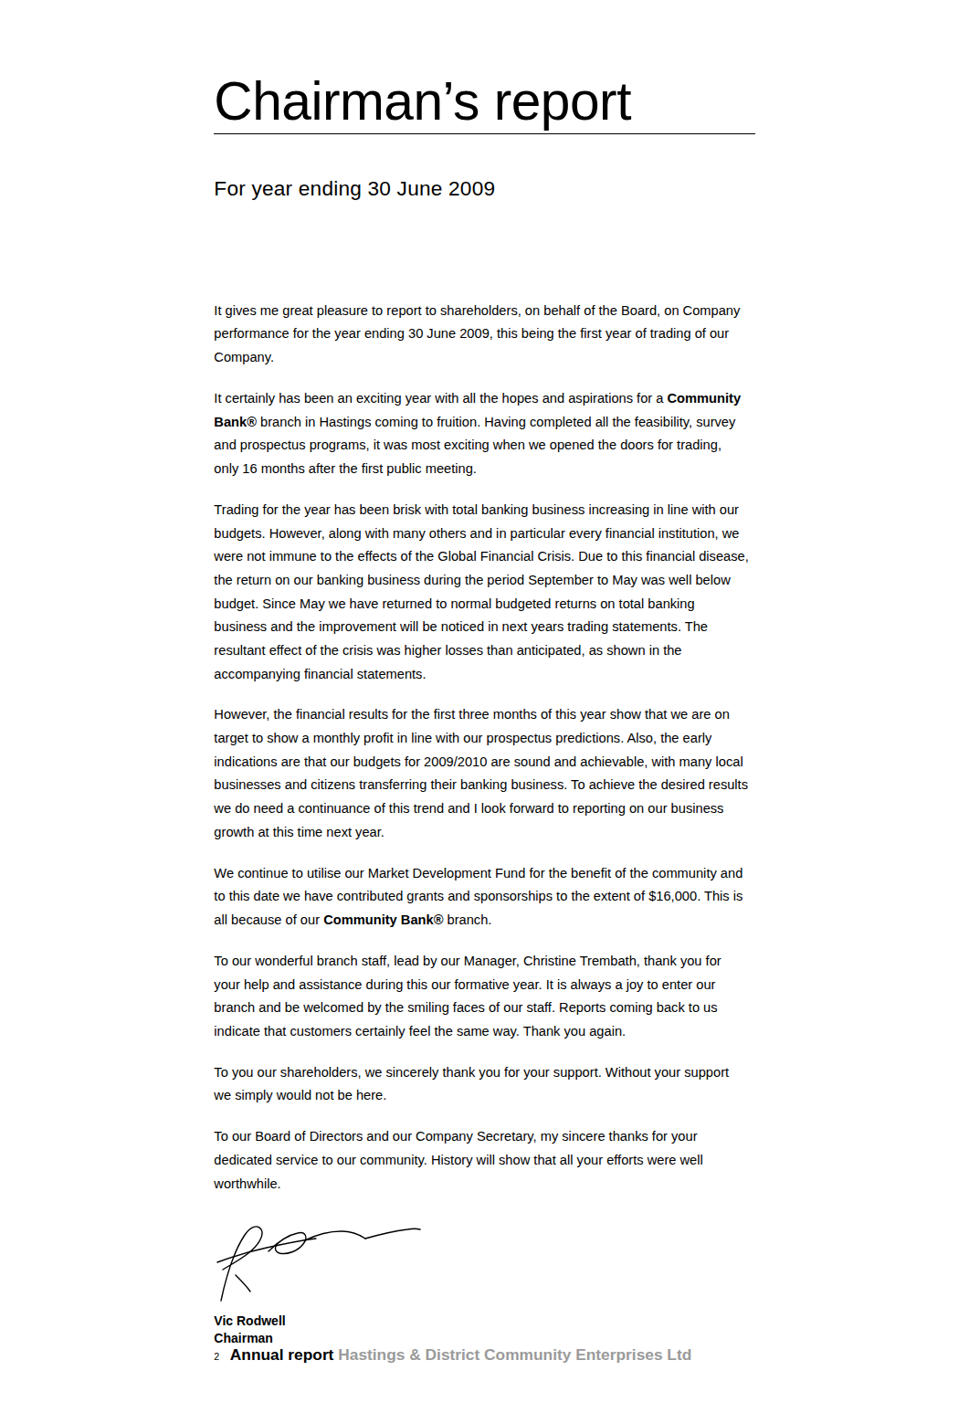Chairman’s report
For year ending 30 June 2009
It gives me great pleasure to report to shareholders, on behalf of the Board, on Company performance for the year ending 30 June 2009, this being the first year of trading of our Company.
It certainly has been an exciting year with all the hopes and aspirations for a Community Bank® branch in Hastings coming to fruition. Having completed all the feasibility, survey and prospectus programs, it was most exciting when we opened the doors for trading, only 16 months after the first public meeting.
Trading for the year has been brisk with total banking business increasing in line with our budgets. However, along with many others and in particular every financial institution, we were not immune to the effects of the Global Financial Crisis. Due to this financial disease, the return on our banking business during the period September to May was well below budget. Since May we have returned to normal budgeted returns on total banking business and the improvement will be noticed in next years trading statements. The resultant effect of the crisis was higher losses than anticipated, as shown in the accompanying financial statements.
However, the financial results for the first three months of this year show that we are on target to show a monthly profit in line with our prospectus predictions. Also, the early indications are that our budgets for 2009/2010 are sound and achievable, with many local businesses and citizens transferring their banking business. To achieve the desired results we do need a continuance of this trend and I look forward to reporting on our business growth at this time next year.
We continue to utilise our Market Development Fund for the benefit of the community and to this date we have contributed grants and sponsorships to the extent of $16,000. This is all because of our Community Bank® branch.
To our wonderful branch staff, lead by our Manager, Christine Trembath, thank you for your help and assistance during this our formative year. It is always a joy to enter our branch and be welcomed by the smiling faces of our staff. Reports coming back to us indicate that customers certainly feel the same way. Thank you again.
To you our shareholders, we sincerely thank you for your support. Without your support we simply would not be here.
To our Board of Directors and our Company Secretary, my sincere thanks for your dedicated service to our community. History will show that all your efforts were well worthwhile.
Vic Rodwell
Chairman
2 Annual report Hastings & District Community Enterprises Ltd